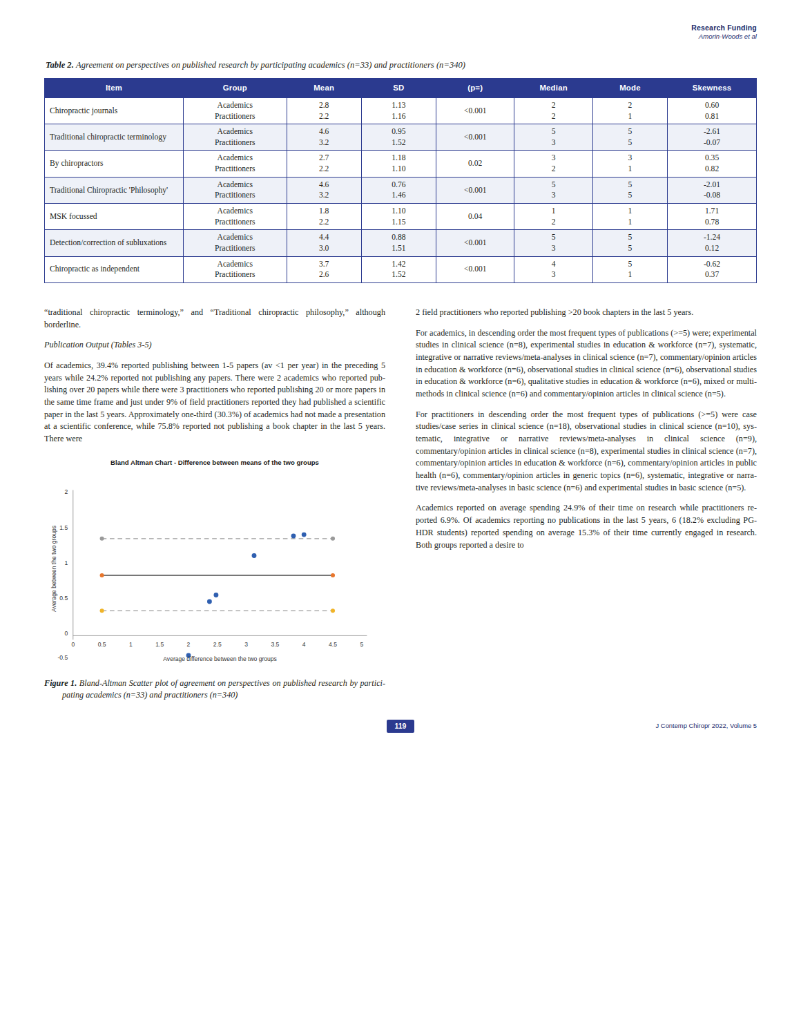Research Funding
Amorin-Woods et al
Table 2. Agreement on perspectives on published research by participating academics (n=33) and practitioners (n=340)
| Item | Group | Mean | SD | (p=) | Median | Mode | Skewness |
| --- | --- | --- | --- | --- | --- | --- | --- |
| Chiropractic journals | Academics Practitioners | 2.8 2.2 | 1.13 1.16 | <0.001 | 2 2 | 2 1 | 0.60 0.81 |
| Traditional chiropractic terminology | Academics Practitioners | 4.6 3.2 | 0.95 1.52 | <0.001 | 5 3 | 5 5 | -2.61 -0.07 |
| By chiropractors | Academics Practitioners | 2.7 2.2 | 1.18 1.10 | 0.02 | 3 2 | 3 1 | 0.35 0.82 |
| Traditional Chiropractic 'Philosophy' | Academics Practitioners | 4.6 3.2 | 0.76 1.46 | <0.001 | 5 3 | 5 5 | -2.01 -0.08 |
| MSK focussed | Academics Practitioners | 1.8 2.2 | 1.10 1.15 | 0.04 | 1 2 | 1 1 | 1.71 0.78 |
| Detection/correction of subluxations | Academics Practitioners | 4.4 3.0 | 0.88 1.51 | <0.001 | 5 3 | 5 5 | -1.24 0.12 |
| Chiropractic as independent | Academics Practitioners | 3.7 2.6 | 1.42 1.52 | <0.001 | 4 3 | 5 1 | -0.62 0.37 |
“traditional chiropractic terminology,” and “Traditional chiropractic philosophy,” although borderline.
Publication Output (Tables 3-5)
Of academics, 39.4% reported publishing between 1-5 papers (av <1 per year) in the preceding 5 years while 24.2% reported not publishing any papers. There were 2 academics who reported publishing over 20 papers while there were 3 practitioners who reported publishing 20 or more papers in the same time frame and just under 9% of field practitioners reported they had published a scientific paper in the last 5 years. Approximately one-third (30.3%) of academics had not made a presentation at a scientific conference, while 75.8% reported not publishing a book chapter in the last 5 years. There were
Bland Altman Chart - Difference between means of the two groups
2 1.5 1 0.5 0 -0.5 0 0.5 1 1.5 2 2.5 3 3.5 4 4.5 5 Average between the two groups Average difference between the two groups
Figure 1. Bland-Altman Scatter plot of agreement on perspectives on published research by participating academics (n=33) and practitioners (n=340)
2 field practitioners who reported publishing >20 book chapters in the last 5 years.
For academics, in descending order the most frequent types of publications (>=5) were; experimental studies in clinical science (n=8), experimental studies in education & workforce (n=7), systematic, integrative or narrative reviews/meta-analyses in clinical science (n=7), commentary/opinion articles in education & workforce (n=6), observational studies in clinical science (n=6), observational studies in education & workforce (n=6), qualitative studies in education & workforce (n=6), mixed or multi-methods in clinical science (n=6) and commentary/opinion articles in clinical science (n=5).
For practitioners in descending order the most frequent types of publications (>=5) were case studies/case series in clinical science (n=18), observational studies in clinical science (n=10), systematic, integrative or narrative reviews/meta-analyses in clinical science (n=9), commentary/opinion articles in clinical science (n=8), experimental studies in clinical science (n=7), commentary/opinion articles in education & workforce (n=6), commentary/opinion articles in public health (n=6), commentary/opinion articles in generic topics (n=6), systematic, integrative or narrative reviews/meta-analyses in basic science (n=6) and experimental studies in basic science (n=5).
Academics reported on average spending 24.9% of their time on research while practitioners reported 6.9%. Of academics reporting no publications in the last 5 years, 6 (18.2% excluding PG-HDR students) reported spending on average 15.3% of their time currently engaged in research. Both groups reported a desire to
119 J Contemp Chiropr 2022, Volume 5